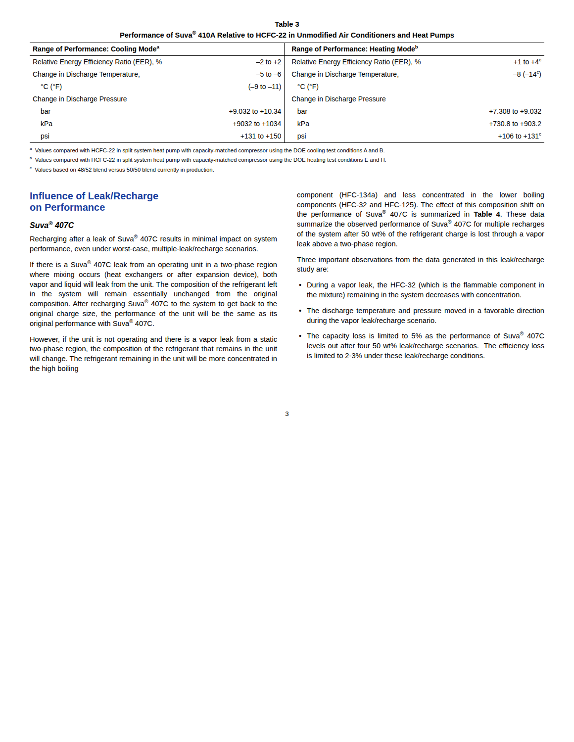Table 3
Performance of Suva® 410A Relative to HCFC-22 in Unmodified Air Conditioners and Heat Pumps
| Range of Performance: Cooling Mode a | Range of Performance: Heating Mode b |
| Relative Energy Efficiency Ratio (EER), % | –2 to +2 | Relative Energy Efficiency Ratio (EER), % | +1 to +4 c |
| Change in Discharge Temperature, | –5 to –6 | Change in Discharge Temperature, | –8 (–14 c ) |
| °C (°F) | (–9 to –11) | °C (°F) | |
| Change in Discharge Pressure | | Change in Discharge Pressure | |
| bar | +9.032 to +10.34 | bar | +7.308 to +9.032 |
| kPa | +9032 to +1034 | kPa | +730.8 to +903.2 |
| psi | +131 to +150 | psi | +106 to +131 c |
a Values compared with HCFC-22 in split system heat pump with capacity-matched compressor using the DOE cooling test conditions A and B.
b Values compared with HCFC-22 in split system heat pump with capacity-matched compressor using the DOE heating test conditions E and H.
c Values based on 48/52 blend versus 50/50 blend currently in production.
Influence of Leak/Recharge
on Performance
Suva® 407C
Recharging after a leak of Suva® 407C results in minimal impact on system performance, even under worst-case, multiple-leak/recharge scenarios.
If there is a Suva® 407C leak from an operating unit in a two-phase region where mixing occurs (heat exchangers or after expansion device), both vapor and liquid will leak from the unit. The composition of the refrigerant left in the system will remain essentially unchanged from the original composition. After recharging Suva® 407C to the system to get back to the original charge size, the performance of the unit will be the same as its original performance with Suva® 407C.
However, if the unit is not operating and there is a vapor leak from a static two-phase region, the composition of the refrigerant that remains in the unit will change. The refrigerant remaining in the unit will be more concentrated in the high boiling
component (HFC-134a) and less concentrated in the lower boiling components (HFC-32 and HFC-125). The effect of this composition shift on the performance of Suva® 407C is summarized in Table 4. These data summarize the observed performance of Suva® 407C for multiple recharges of the system after 50 wt% of the refrigerant charge is lost through a vapor leak above a two-phase region.
Three important observations from the data generated in this leak/recharge study are:
During a vapor leak, the HFC-32 (which is the flammable component in the mixture) remaining in the system decreases with concentration.
The discharge temperature and pressure moved in a favorable direction during the vapor leak/recharge scenario.
The capacity loss is limited to 5% as the performance of Suva® 407C levels out after four 50 wt% leak/recharge scenarios. The efficiency loss is limited to 2-3% under these leak/recharge conditions.
3